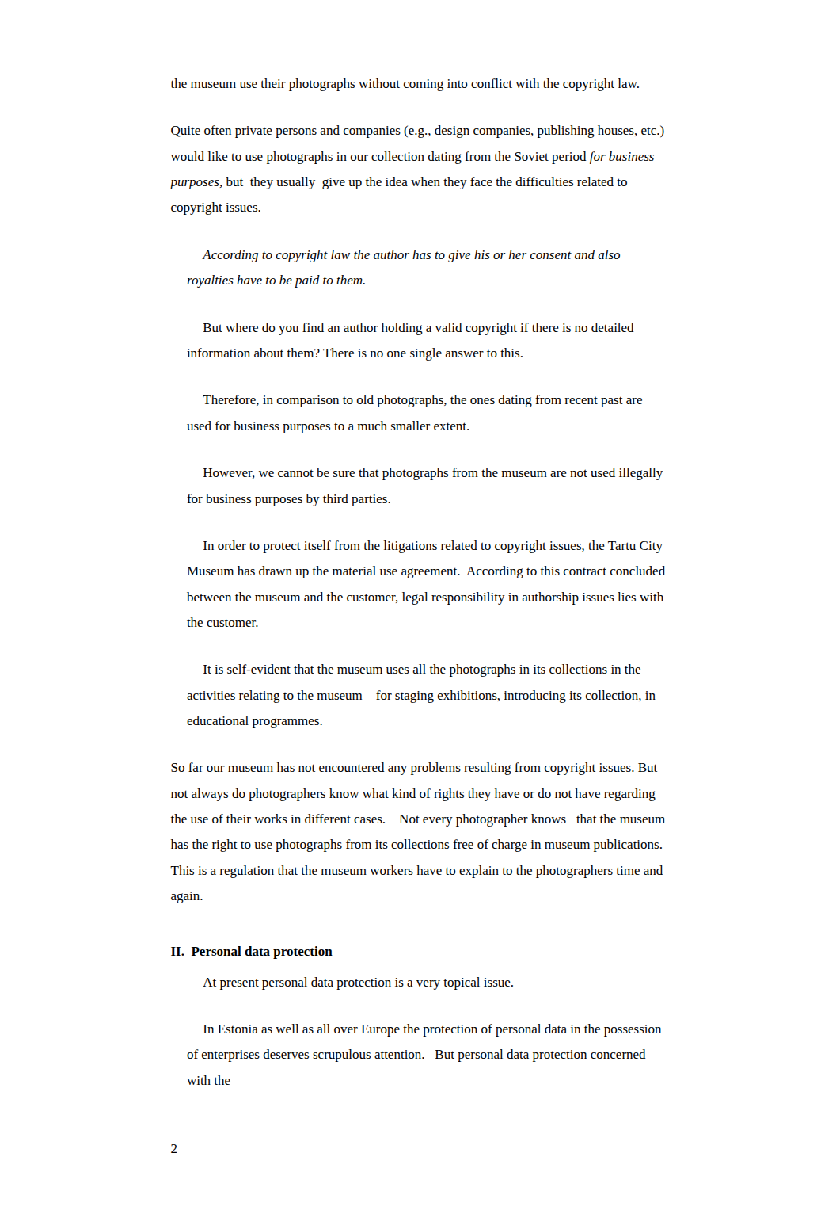the museum use their photographs without coming into conflict with the copyright law.
Quite often private persons and companies (e.g., design companies, publishing houses, etc.) would like to use photographs in our collection dating from the Soviet period for business purposes, but they usually give up the idea when they face the difficulties related to copyright issues.
According to copyright law the author has to give his or her consent and also royalties have to be paid to them.
But where do you find an author holding a valid copyright if there is no detailed information about them? There is no one single answer to this.
Therefore, in comparison to old photographs, the ones dating from recent past are used for business purposes to a much smaller extent.
However, we cannot be sure that photographs from the museum are not used illegally for business purposes by third parties.
In order to protect itself from the litigations related to copyright issues, the Tartu City Museum has drawn up the material use agreement. According to this contract concluded between the museum and the customer, legal responsibility in authorship issues lies with the customer.
It is self-evident that the museum uses all the photographs in its collections in the activities relating to the museum – for staging exhibitions, introducing its collection, in educational programmes.
So far our museum has not encountered any problems resulting from copyright issues. But not always do photographers know what kind of rights they have or do not have regarding the use of their works in different cases. Not every photographer knows that the museum has the right to use photographs from its collections free of charge in museum publications. This is a regulation that the museum workers have to explain to the photographers time and again.
II. Personal data protection
At present personal data protection is a very topical issue.
In Estonia as well as all over Europe the protection of personal data in the possession of enterprises deserves scrupulous attention. But personal data protection concerned with the
2